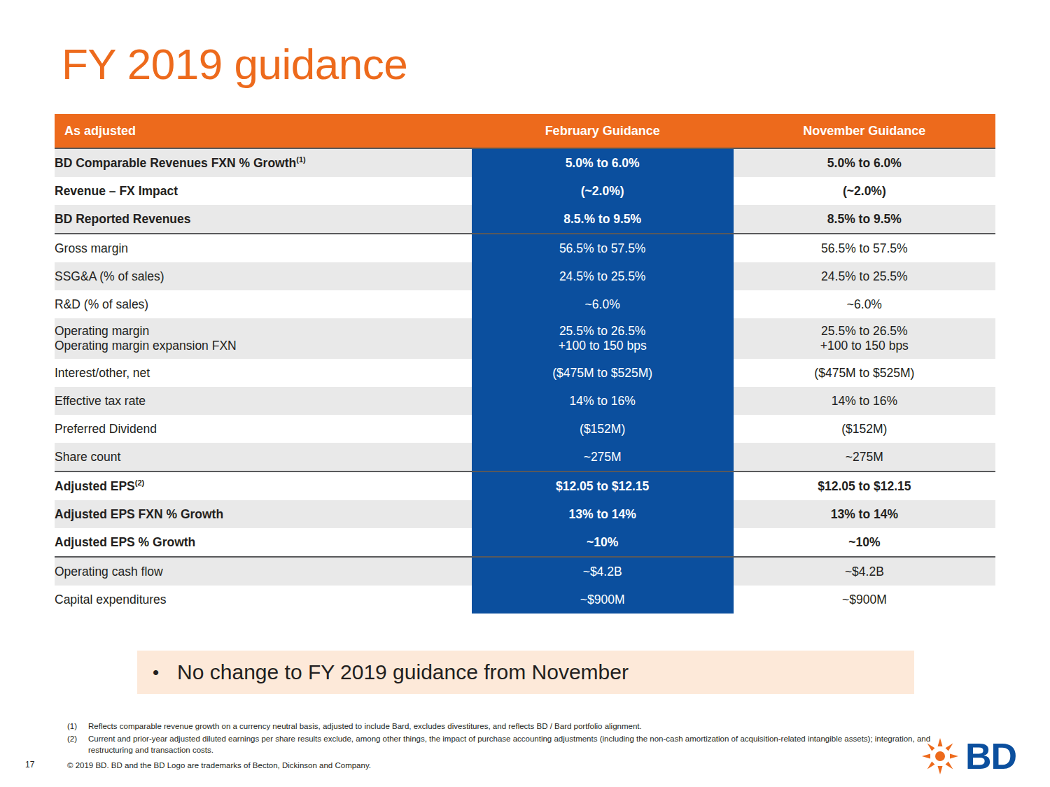FY 2019 guidance
| As adjusted | February Guidance | November Guidance |
| --- | --- | --- |
| BD Comparable Revenues FXN % Growth (1) | 5.0% to 6.0% | 5.0% to 6.0% |
| Revenue – FX Impact | (~2.0%) | (~2.0%) |
| BD Reported Revenues | 8.5.% to 9.5% | 8.5% to 9.5% |
| Gross margin | 56.5% to 57.5% | 56.5% to 57.5% |
| SSG&A (% of sales) | 24.5% to 25.5% | 24.5% to 25.5% |
| R&D (% of sales) | ~6.0% | ~6.0% |
| Operating margin Operating margin expansion FXN | 25.5% to 26.5% +100 to 150 bps | 25.5% to 26.5% +100 to 150 bps |
| Interest/other, net | ($475M to $525M) | ($475M to $525M) |
| Effective tax rate | 14% to 16% | 14% to 16% |
| Preferred Dividend | ($152M) | ($152M) |
| Share count | ~275M | ~275M |
| Adjusted EPS (2) | $12.05 to $12.15 | $12.05 to $12.15 |
| Adjusted EPS FXN % Growth | 13% to 14% | 13% to 14% |
| Adjusted EPS % Growth | ~10% | ~10% |
| Operating cash flow | ~$4.2B | ~$4.2B |
| Capital expenditures | ~$900M | ~$900M |
•
No change to FY 2019 guidance from November
(1)
Reflects comparable revenue growth on a currency neutral basis, adjusted to include Bard, excludes divestitures, and reflects BD / Bard portfolio alignment.
(2)
Current and prior-year adjusted diluted earnings per share results exclude, among other things, the impact of purchase accounting adjustments (including the non-cash amortization of acquisition-related intangible assets); integration, and restructuring and transaction costs.
17
© 2019 BD. BD and the BD Logo are trademarks of Becton, Dickinson and Company.
BD